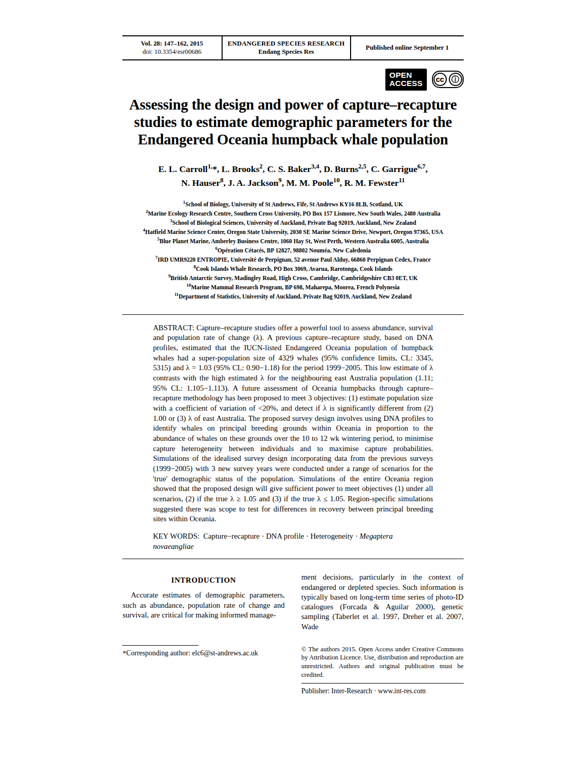Vol. 28: 147–162, 2015
doi: 10.3354/esr00686
ENDANGERED SPECIES RESEARCH
Endang Species Res
Published online September 1
OPEN ACCESS
cc
ⓘ
Assessing the design and power of capture–recapture
studies to estimate demographic parameters for the
Endangered Oceania humpback whale population
E. L. Carroll1,*, L. Brooks2, C. S. Baker3,4, D. Burns2,5, C. Garrigue6,7,
N. Hauser8, J. A. Jackson9, M. M. Poole10, R. M. Fewster11
1School of Biology, University of St Andrews, Fife, St Andrews KY16 8LB, Scotland, UK
2Marine Ecology Research Centre, Southern Cross University, PO Box 157 Lismore, New South Wales, 2480 Australia
3School of Biological Sciences, University of Auckland, Private Bag 92019, Auckland, New Zealand
4Hatfield Marine Science Center, Oregon State University, 2030 SE Marine Science Drive, Newport, Oregon 97365, USA
5Blue Planet Marine, Amberley Business Centre, 1060 Hay St, West Perth, Western Australia 6005, Australia
6Opération Cétacés, BP 12827, 98802 Nouméa, New Caledonia
7IRD UMR9220 ENTROPIE, Université de Perpignan, 52 avenue Paul Alduy, 66860 Perpignan Cedex, France
8Cook Islands Whale Research, PO Box 3069, Avarua, Rarotonga, Cook Islands
9British Antarctic Survey, Madingley Road, High Cross, Cambridge, Cambridgeshire CB3 0ET, UK
10Marine Mammal Research Program, BP 698, Maharepa, Moorea, French Polynesia
11Department of Statistics, University of Auckland, Private Bag 92019, Auckland, New Zealand
ABSTRACT: Capture–recapture studies offer a powerful tool to assess abundance, survival and population rate of change (λ). A previous capture–recapture study, based on DNA profiles, estimated that the IUCN-listed Endangered Oceania population of humpback whales had a super-population size of 4329 whales (95% confidence limits, CL: 3345, 5315) and λ = 1.03 (95% CL: 0.90−1.18) for the period 1999−2005. This low estimate of λ contrasts with the high estimated λ for the neighbouring east Australia population (1.11; 95% CL: 1.105−1.113). A future assessment of Oceania humpbacks through capture–recapture methodology has been proposed to meet 3 objectives: (1) estimate population size with a coefficient of variation of <20%, and detect if λ is significantly different from (2) 1.00 or (3) λ of east Australia. The proposed survey design involves using DNA profiles to identify whales on principal breeding grounds within Oceania in proportion to the abundance of whales on these grounds over the 10 to 12 wk wintering period, to minimise capture heterogeneity between individuals and to maximise capture probabilities. Simulations of the idealised survey design incorporating data from the previous surveys (1999−2005) with 3 new survey years were conducted under a range of scenarios for the 'true' demographic status of the population. Simulations of the entire Oceania region showed that the proposed design will give sufficient power to meet objectives (1) under all scenarios, (2) if the true λ ≥ 1.05 and (3) if the true λ ≤ 1.05. Region-specific simulations suggested there was scope to test for differences in recovery between principal breeding sites within Oceania.
KEY WORDS: Capture−recapture · DNA profile · Heterogeneity · Megaptera novaeangliae
INTRODUCTION
Accurate estimates of demographic parameters, such as abundance, population rate of change and survival, are critical for making informed manage-
ment decisions, particularly in the context of endangered or depleted species. Such information is typically based on long-term time series of photo-ID catalogues (Forcada & Aguilar 2000), genetic sampling (Taberlet et al. 1997, Dreher et al. 2007, Wade
*Corresponding author: elc6@st-andrews.ac.uk
© The authors 2015. Open Access under Creative Commons by Attribution Licence. Use, distribution and reproduction are unrestricted. Authors and original publication must be credited.
Publisher: Inter-Research · www.int-res.com